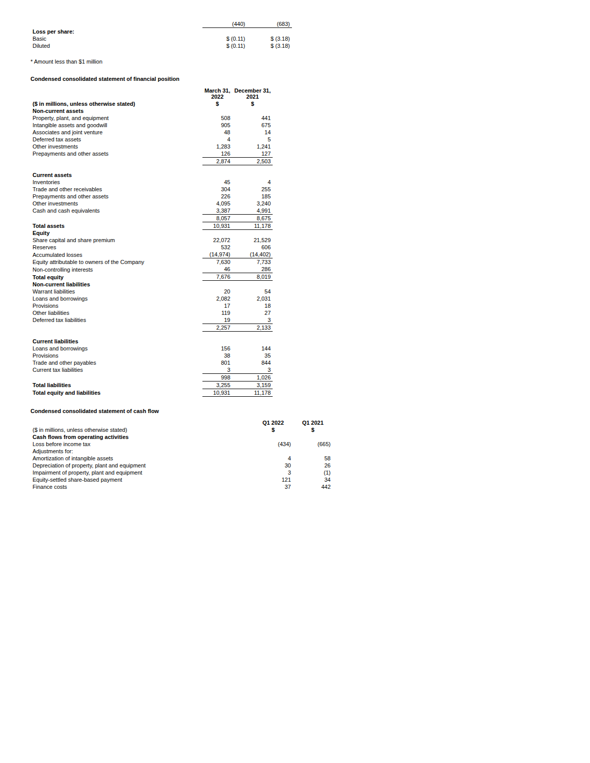| | (440) | (683) |
| Loss per share: | | |
| Basic | $ (0.11) | $ (3.18) |
| Diluted | $ (0.11) | $ (3.18) |
* Amount less than $1 million
Condensed consolidated statement of financial position
| | March 31, 2022 | December 31, 2021 |
| ($ in millions, unless otherwise stated) | $ | $ |
| Non-current assets | | |
| Property, plant, and equipment | 508 | 441 |
| Intangible assets and goodwill | 905 | 675 |
| Associates and joint venture | 48 | 14 |
| Deferred tax assets | 4 | 5 |
| Other investments | 1,283 | 1,241 |
| Prepayments and other assets | 126 | 127 |
| | 2,874 | 2,503 |
| Current assets | | |
| Inventories | 45 | 4 |
| Trade and other receivables | 304 | 255 |
| Prepayments and other assets | 226 | 185 |
| Other investments | 4,095 | 3,240 |
| Cash and cash equivalents | 3,387 | 4,991 |
| | 8,057 | 8,675 |
| Total assets | 10,931 | 11,178 |
| Equity | | |
| Share capital and share premium | 22,072 | 21,529 |
| Reserves | 532 | 606 |
| Accumulated losses | (14,974) | (14,402) |
| Equity attributable to owners of the Company | 7,630 | 7,733 |
| Non-controlling interests | 46 | 286 |
| Total equity | 7,676 | 8,019 |
| Non-current liabilities | | |
| Warrant liabilities | 20 | 54 |
| Loans and borrowings | 2,082 | 2,031 |
| Provisions | 17 | 18 |
| Other liabilities | 119 | 27 |
| Deferred tax liabilities | 19 | 3 |
| | 2,257 | 2,133 |
| Current liabilities | | |
| Loans and borrowings | 156 | 144 |
| Provisions | 38 | 35 |
| Trade and other payables | 801 | 844 |
| Current tax liabilities | 3 | 3 |
| | 998 | 1,026 |
| Total liabilities | 3,255 | 3,159 |
| Total equity and liabilities | 10,931 | 11,178 |
Condensed consolidated statement of cash flow
| | Q1 2022 | Q1 2021 |
| ($ in millions, unless otherwise stated) | $ | $ |
| Cash flows from operating activities | | |
| Loss before income tax | (434) | (665) |
| Adjustments for: | | |
| Amortization of intangible assets | 4 | 58 |
| Depreciation of property, plant and equipment | 30 | 26 |
| Impairment of property, plant and equipment | 3 | (1) |
| Equity-settled share-based payment | 121 | 34 |
| Finance costs | 37 | 442 |